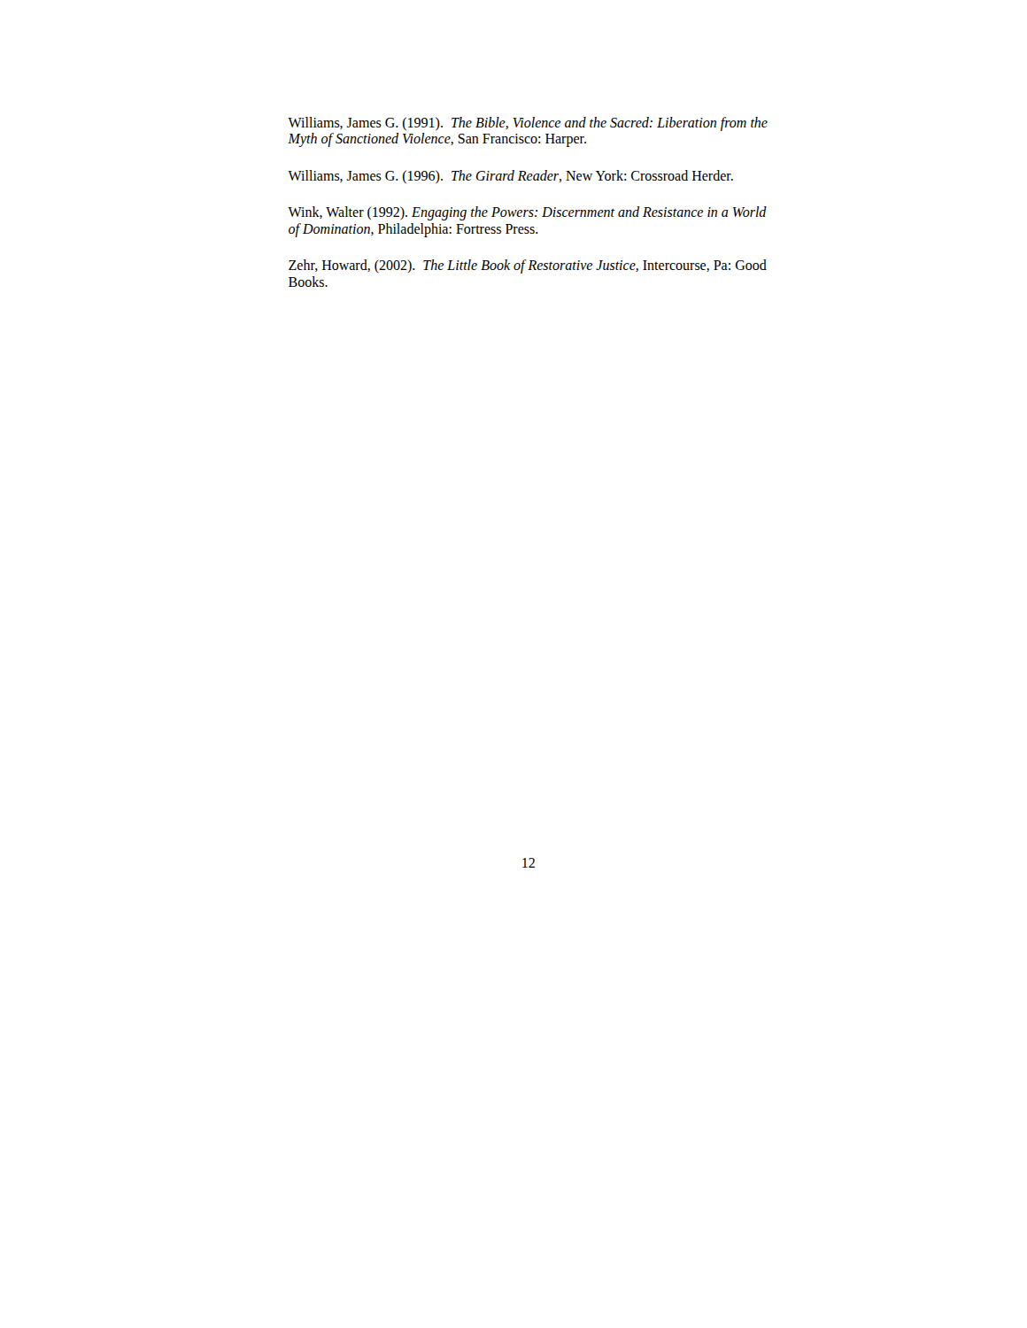Williams, James G. (1991). The Bible, Violence and the Sacred: Liberation from the Myth of Sanctioned Violence, San Francisco: Harper.
Williams, James G. (1996). The Girard Reader, New York: Crossroad Herder.
Wink, Walter (1992). Engaging the Powers: Discernment and Resistance in a World of Domination, Philadelphia: Fortress Press.
Zehr, Howard, (2002). The Little Book of Restorative Justice, Intercourse, Pa: Good Books.
12